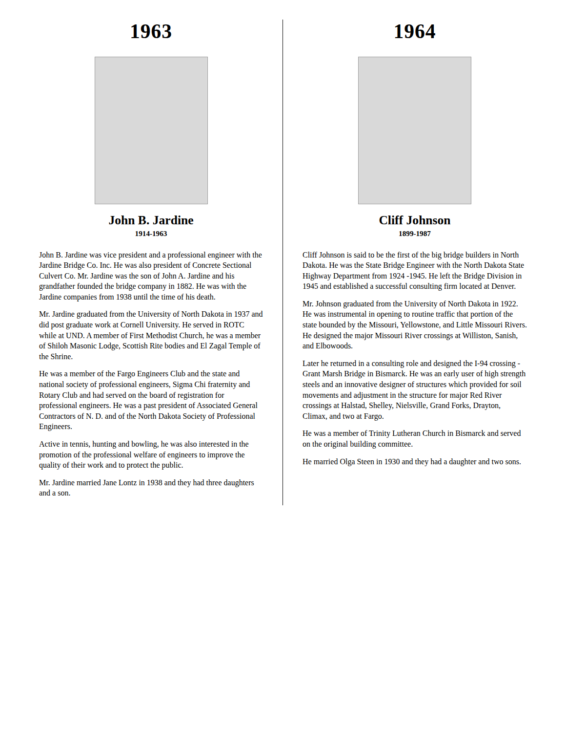1963
John B. Jardine
1914-1963
John B. Jardine was vice president and a professional engineer with the Jardine Bridge Co. Inc. He was also president of Concrete Sectional Culvert Co. Mr. Jardine was the son of John A. Jardine and his grandfather founded the bridge company in 1882. He was with the Jardine companies from 1938 until the time of his death.
Mr. Jardine graduated from the University of North Dakota in 1937 and did post graduate work at Cornell University. He served in ROTC while at UND. A member of First Methodist Church, he was a member of Shiloh Masonic Lodge, Scottish Rite bodies and El Zagal Temple of the Shrine.
He was a member of the Fargo Engineers Club and the state and national society of professional engineers, Sigma Chi fraternity and Rotary Club and had served on the board of registration for professional engineers. He was a past president of Associated General Contractors of N. D. and of the North Dakota Society of Professional Engineers.
Active in tennis, hunting and bowling, he was also interested in the promotion of the professional welfare of engineers to improve the quality of their work and to protect the public.
Mr. Jardine married Jane Lontz in 1938 and they had three daughters and a son.
1964
Cliff Johnson
1899-1987
Cliff Johnson is said to be the first of the big bridge builders in North Dakota. He was the State Bridge Engineer with the North Dakota State Highway Department from 1924 -1945. He left the Bridge Division in 1945 and established a successful consulting firm located at Denver.
Mr. Johnson graduated from the University of North Dakota in 1922. He was instrumental in opening to routine traffic that portion of the state bounded by the Missouri, Yellowstone, and Little Missouri Rivers. He designed the major Missouri River crossings at Williston, Sanish, and Elbowoods.
Later he returned in a consulting role and designed the I-94 crossing -Grant Marsh Bridge in Bismarck. He was an early user of high strength steels and an innovative designer of structures which provided for soil movements and adjustment in the structure for major Red River crossings at Halstad, Shelley, Nielsville, Grand Forks, Drayton, Climax, and two at Fargo.
He was a member of Trinity Lutheran Church in Bismarck and served on the original building committee.
He married Olga Steen in 1930 and they had a daughter and two sons.